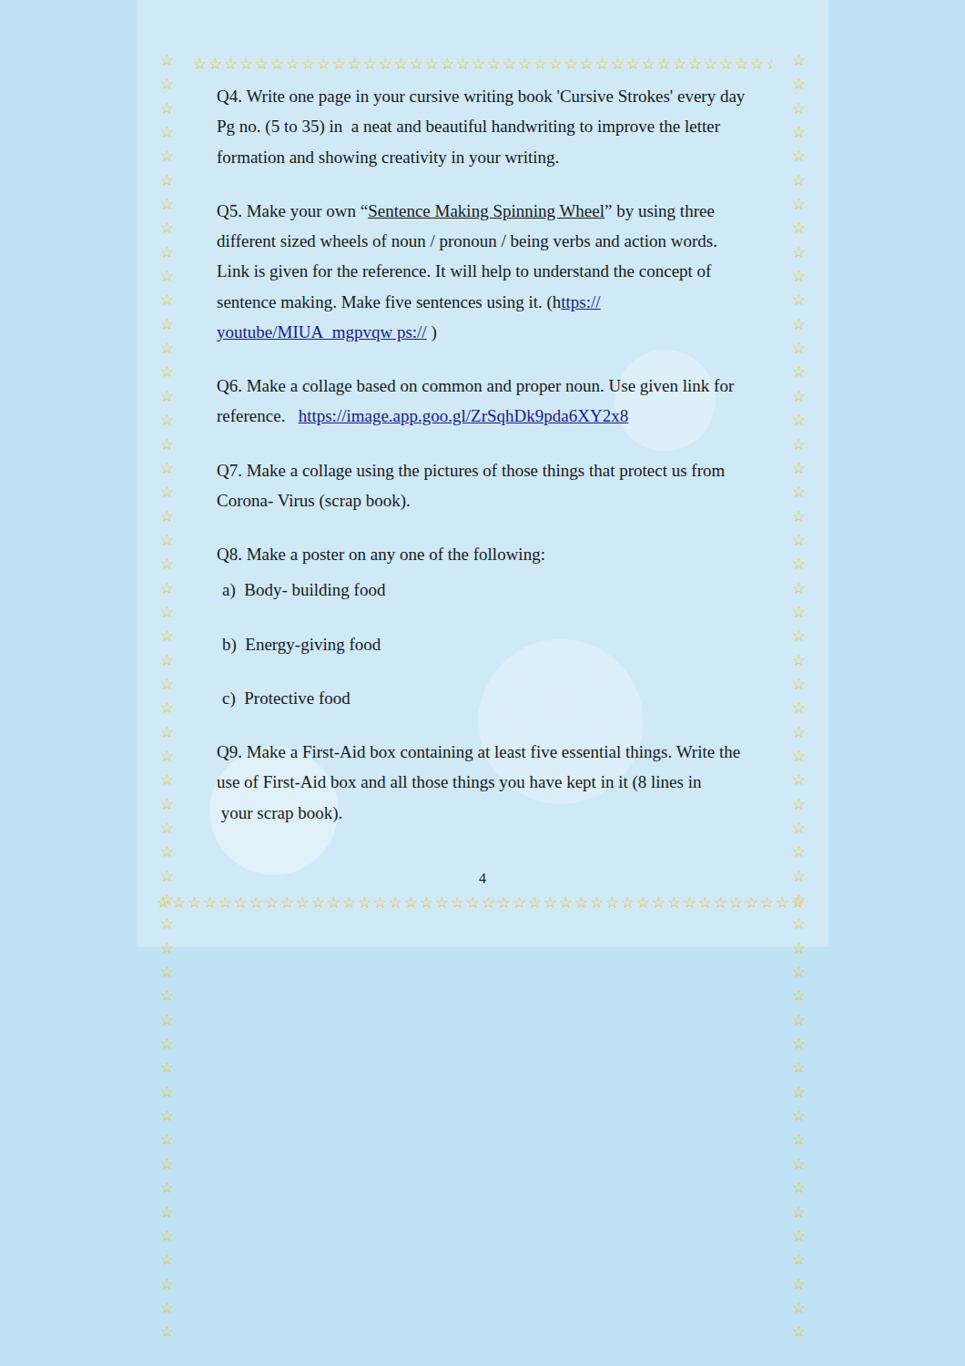☆☆☆☆☆☆☆☆☆☆☆☆☆☆☆☆☆☆☆☆☆☆☆☆☆☆☆☆☆☆☆☆☆☆☆☆☆☆☆☆☆☆☆☆☆☆☆☆
☆
☆
☆
☆
☆
☆
☆
☆
☆
☆
☆
☆
☆
☆
☆
☆
☆
☆
☆
☆
☆
☆
☆
☆
☆
☆
☆
☆
☆
☆
☆
☆
☆
☆
☆
☆
☆
☆
☆
☆
☆
☆
☆
☆
☆
☆
☆
☆
☆
☆
☆
☆
☆
☆
☆
☆
☆
☆
☆
☆
☆
☆
☆
☆
☆
☆
☆
☆
☆
☆
☆
☆
☆
☆
☆
☆
☆
☆
☆
☆
☆
☆
☆
☆
☆
☆
☆
☆
☆
☆
☆
☆
☆
☆
☆
☆
☆
☆
☆
☆
☆
☆
☆
☆
☆
☆
☆
☆
Q4. Write one page in your cursive writing book 'Cursive Strokes' every day Pg no. (5 to 35) in a neat and beautiful handwriting to improve the letter formation and showing creativity in your writing.
Q5. Make your own “Sentence Making Spinning Wheel” by using three different sized wheels of noun / pronoun / being verbs and action words. Link is given for the reference. It will help to understand the concept of sentence making. Make five sentences using it. (https:// youtube/MIUA_mgpvqw ps:// )
Q6. Make a collage based on common and proper noun. Use given link for reference. https://image.app.goo.gl/ZrSqhDk9pda6XY2x8
Q7. Make a collage using the pictures of those things that protect us from Corona- Virus (scrap book).
Q8. Make a poster on any one of the following:
a) Body- building food
b) Energy-giving food
c) Protective food
Q9. Make a First-Aid box containing at least five essential things. Write the use of First-Aid box and all those things you have kept in it (8 lines in
your scrap book).
4
☆☆☆☆☆☆☆☆☆☆☆☆☆☆☆☆☆☆☆☆☆☆☆☆☆☆☆☆☆☆☆☆☆☆☆☆☆☆☆☆☆☆☆☆☆☆☆☆